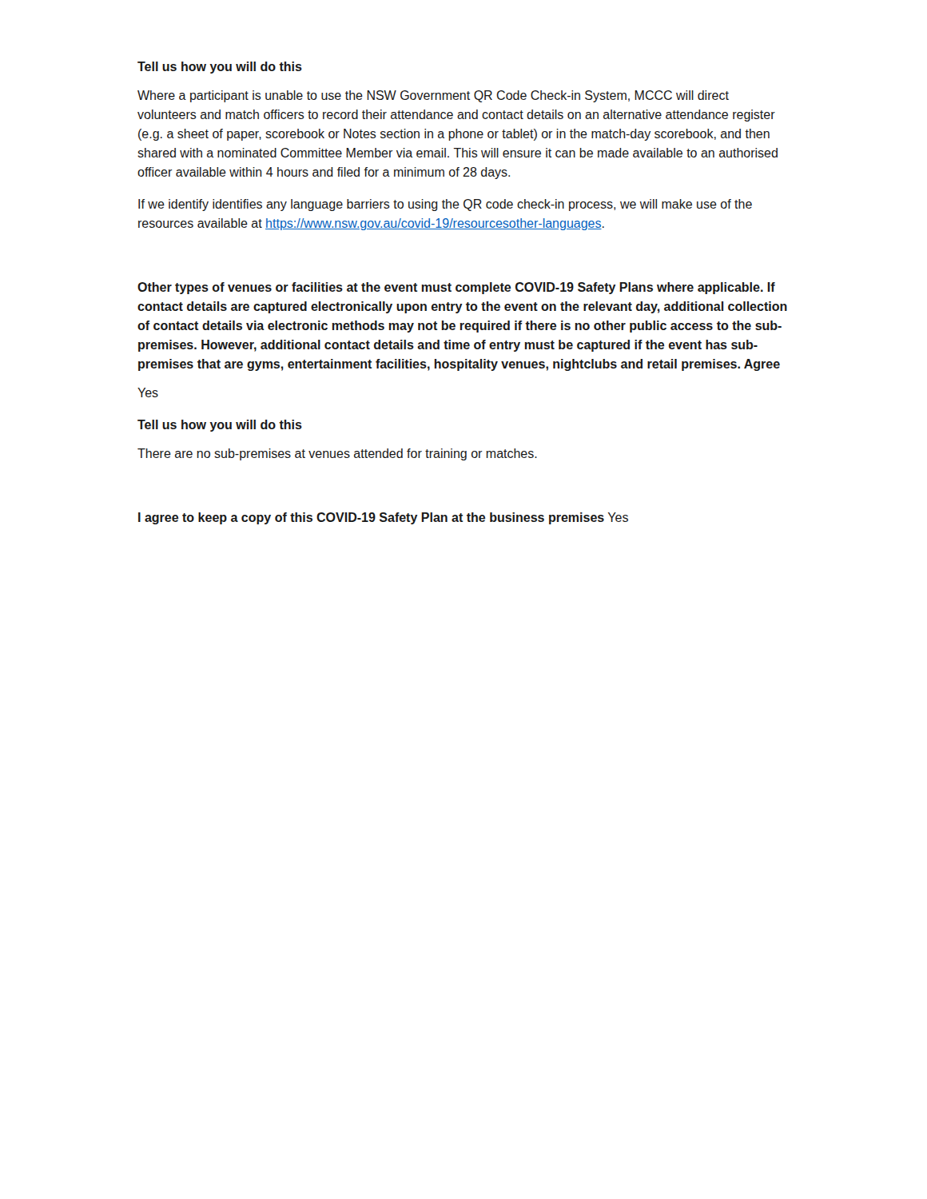Tell us how you will do this
Where a participant is unable to use the NSW Government QR Code Check-in System, MCCC will direct volunteers and match officers to record their attendance and contact details on an alternative attendance register (e.g. a sheet of paper, scorebook or Notes section in a phone or tablet) or in the match-day scorebook, and then shared with a nominated Committee Member via email. This will ensure it can be made available to an authorised officer available within 4 hours and filed for a minimum of 28 days.
If we identify identifies any language barriers to using the QR code check-in process, we will make use of the resources available at https://www.nsw.gov.au/covid-19/resourcesother-languages.
Other types of venues or facilities at the event must complete COVID-19 Safety Plans where applicable. If contact details are captured electronically upon entry to the event on the relevant day, additional collection of contact details via electronic methods may not be required if there is no other public access to the sub-premises. However, additional contact details and time of entry must be captured if the event has sub-premises that are gyms, entertainment facilities, hospitality venues, nightclubs and retail premises. Agree
Yes
Tell us how you will do this
There are no sub-premises at venues attended for training or matches.
I agree to keep a copy of this COVID-19 Safety Plan at the business premises Yes